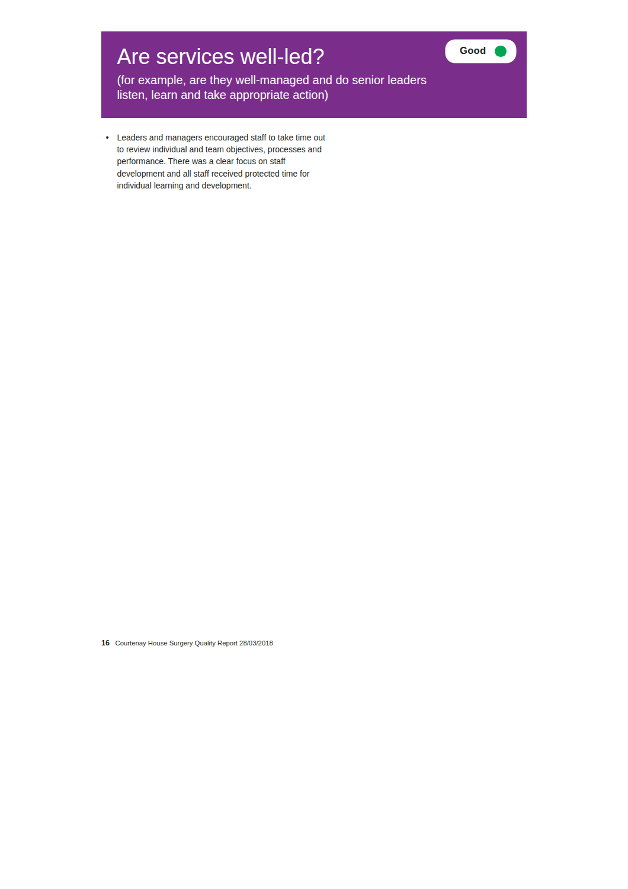Good
Are services well-led?
(for example, are they well-managed and do senior leaders listen, learn and take appropriate action)
Leaders and managers encouraged staff to take time out to review individual and team objectives, processes and performance. There was a clear focus on staff development and all staff received protected time for individual learning and development.
16 Courtenay House Surgery Quality Report 28/03/2018